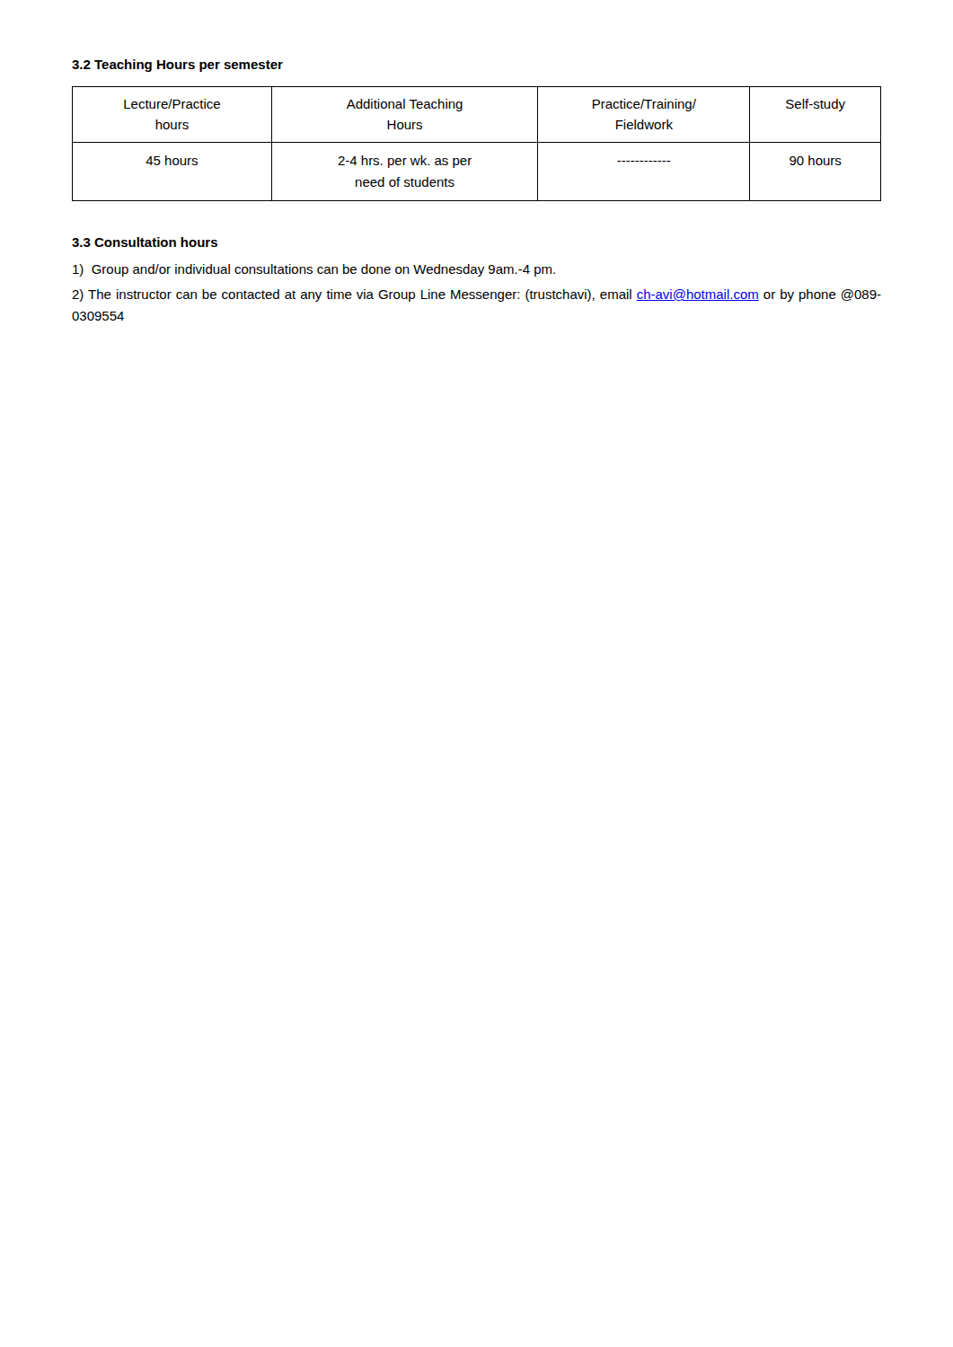3.2 Teaching Hours per semester
| Lecture/Practice hours | Additional Teaching Hours | Practice/Training/ Fieldwork | Self-study |
| --- | --- | --- | --- |
| 45 hours | 2-4 hrs. per wk. as per need of students | ------------ | 90 hours |
3.3 Consultation hours
1) Group and/or individual consultations can be done on Wednesday 9am.-4 pm.
2) The instructor can be contacted at any time via Group Line Messenger: (trustchavi), email ch-avi@hotmail.com or by phone @089-0309554